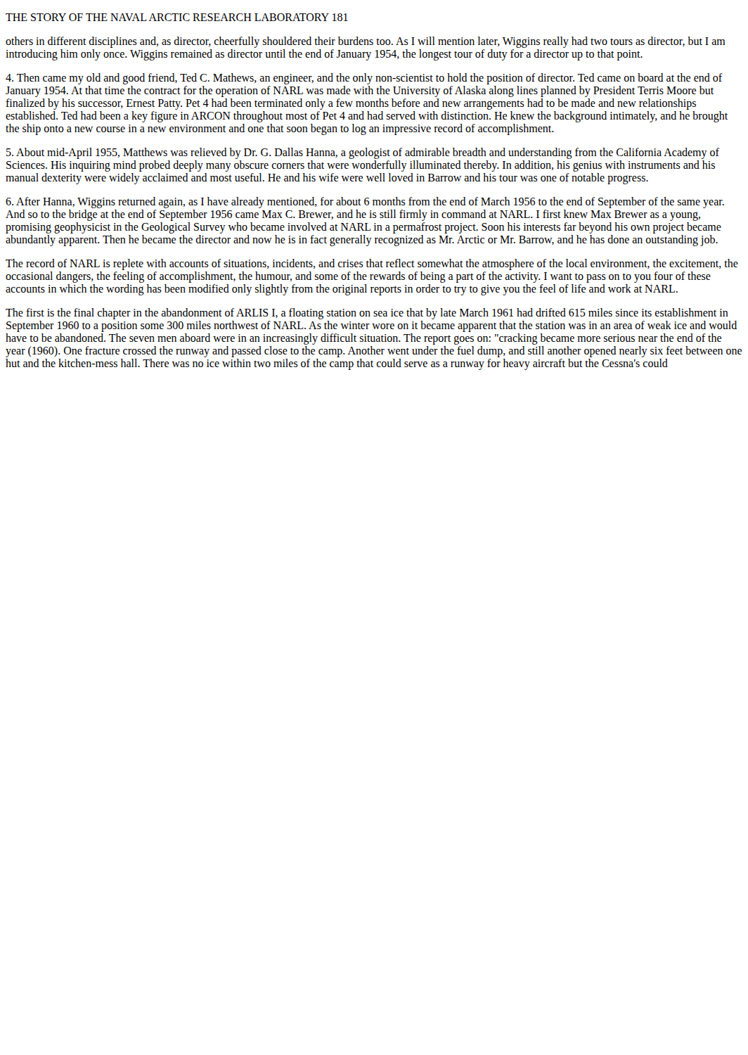THE STORY OF THE NAVAL ARCTIC RESEARCH LABORATORY 181
others in different disciplines and, as director, cheerfully shouldered their burdens too. As I will mention later, Wiggins really had two tours as director, but I am introducing him only once. Wiggins remained as director until the end of January 1954, the longest tour of duty for a director up to that point.
4. Then came my old and good friend, Ted C. Mathews, an engineer, and the only non-scientist to hold the position of director. Ted came on board at the end of January 1954. At that time the contract for the operation of NARL was made with the University of Alaska along lines planned by President Terris Moore but finalized by his successor, Ernest Patty. Pet 4 had been terminated only a few months before and new arrangements had to be made and new relationships established. Ted had been a key figure in ARCON throughout most of Pet 4 and had served with distinction. He knew the background intimately, and he brought the ship onto a new course in a new environment and one that soon began to log an impressive record of accomplishment.
5. About mid-April 1955, Matthews was relieved by Dr. G. Dallas Hanna, a geologist of admirable breadth and understanding from the California Academy of Sciences. His inquiring mind probed deeply many obscure corners that were wonderfully illuminated thereby. In addition, his genius with instruments and his manual dexterity were widely acclaimed and most useful. He and his wife were well loved in Barrow and his tour was one of notable progress.
6. After Hanna, Wiggins returned again, as I have already mentioned, for about 6 months from the end of March 1956 to the end of September of the same year. And so to the bridge at the end of September 1956 came Max C. Brewer, and he is still firmly in command at NARL. I first knew Max Brewer as a young, promising geophysicist in the Geological Survey who became involved at NARL in a permafrost project. Soon his interests far beyond his own project became abundantly apparent. Then he became the director and now he is in fact generally recognized as Mr. Arctic or Mr. Barrow, and he has done an outstanding job.
The record of NARL is replete with accounts of situations, incidents, and crises that reflect somewhat the atmosphere of the local environment, the excitement, the occasional dangers, the feeling of accomplishment, the humour, and some of the rewards of being a part of the activity. I want to pass on to you four of these accounts in which the wording has been modified only slightly from the original reports in order to try to give you the feel of life and work at NARL.
The first is the final chapter in the abandonment of ARLIS I, a floating station on sea ice that by late March 1961 had drifted 615 miles since its establishment in September 1960 to a position some 300 miles northwest of NARL. As the winter wore on it became apparent that the station was in an area of weak ice and would have to be abandoned. The seven men aboard were in an increasingly difficult situation. The report goes on: "cracking became more serious near the end of the year (1960). One fracture crossed the runway and passed close to the camp. Another went under the fuel dump, and still another opened nearly six feet between one hut and the kitchen-mess hall. There was no ice within two miles of the camp that could serve as a runway for heavy aircraft but the Cessna's could